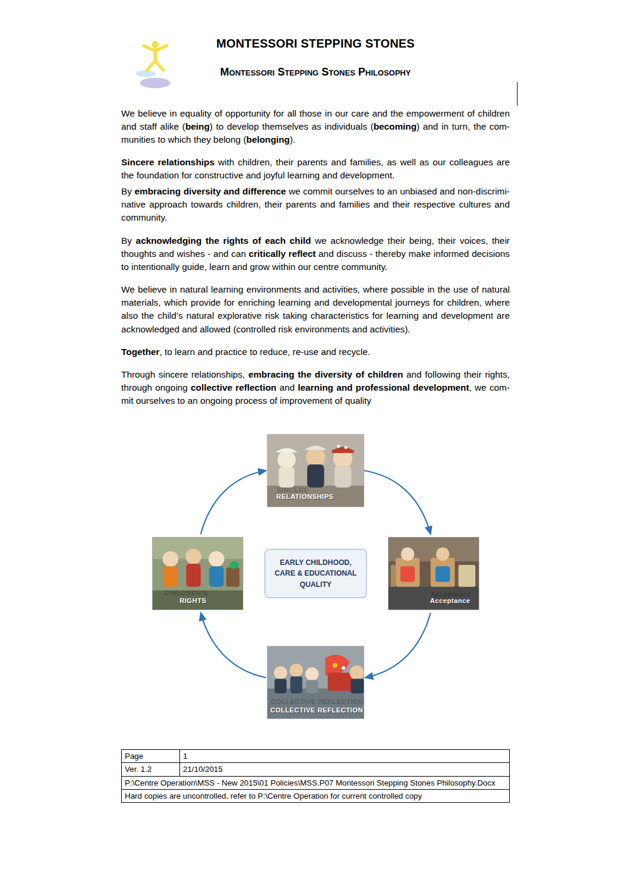MONTESSORI STEPPING STONES
Montessori Stepping Stones Philosophy
We believe in equality of opportunity for all those in our care and the empowerment of children and staff alike (being) to develop themselves as individuals (becoming) and in turn, the communities to which they belong (belonging).
Sincere relationships with children, their parents and families, as well as our colleagues are the foundation for constructive and joyful learning and development.
By embracing diversity and difference we commit ourselves to an unbiased and non-discriminative approach towards children, their parents and families and their respective cultures and community.
By acknowledging the rights of each child we acknowledge their being, their voices, their thoughts and wishes - and can critically reflect and discuss - thereby make informed decisions to intentionally guide, learn and grow within our centre community.
We believe in natural learning environments and activities, where possible in the use of natural materials, which provide for enriching learning and developmental journeys for children, where also the child’s natural explorative risk taking characteristics for learning and development are acknowledged and allowed (controlled risk environments and activities).
Together, to learn and practice to reduce, re-use and recycle.
Through sincere relationships, embracing the diversity of children and following their rights, through ongoing collective reflection and learning and professional development, we commit ourselves to an ongoing process of improvement of quality
RELATIONSHIPS RELATIONSHIPS SINCERE Acceptance Acceptance Acceptance COLLECTIVE REFLECTION COLLECTIVE REFLECTION COLLECTIVE REFLECTION RIGHTS RIGHTS CHILDREN'S EARLY CHILDHOOD, CARE & EDUCATIONAL QUALITY
| Page | 1 |
| Ver. 1.2 | 21/10/2015 |
| P:\Centre Operation\MSS - New 2015\01 Policies\MSS.P07 Montessori Stepping Stones Philosophy.Docx |
| Hard copies are uncontrolled, refer to P:\Centre Operation for current controlled copy |